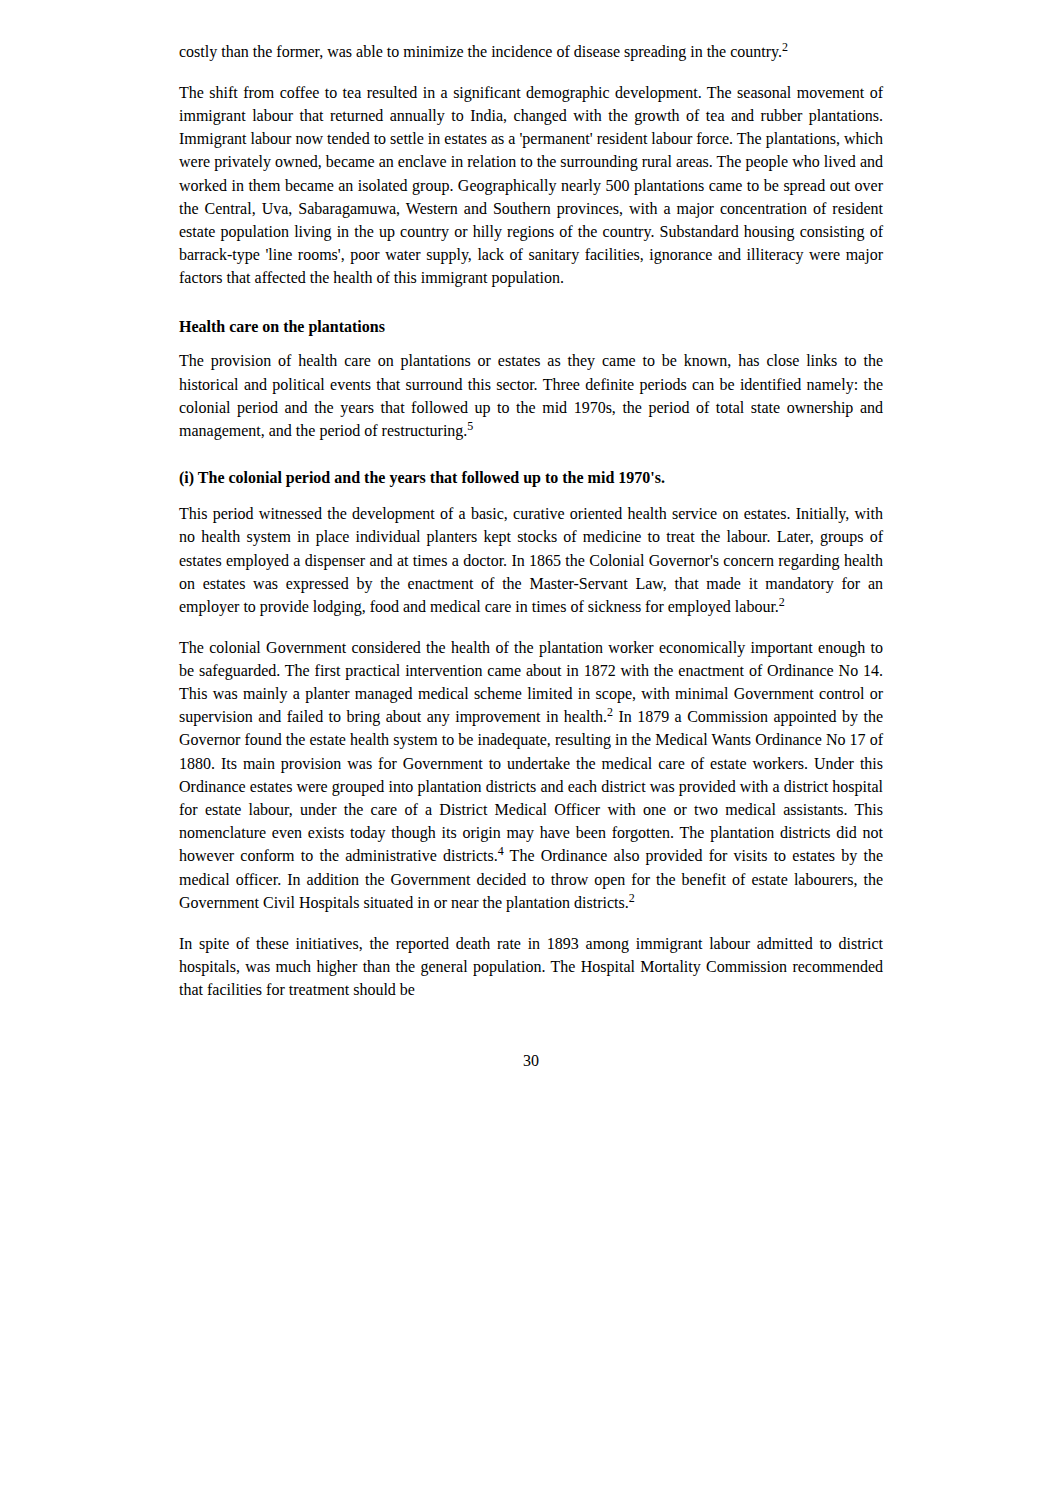costly than the former, was able to minimize the incidence of disease spreading in the country.2
The shift from coffee to tea resulted in a significant demographic development. The seasonal movement of immigrant labour that returned annually to India, changed with the growth of tea and rubber plantations. Immigrant labour now tended to settle in estates as a 'permanent' resident labour force. The plantations, which were privately owned, became an enclave in relation to the surrounding rural areas. The people who lived and worked in them became an isolated group. Geographically nearly 500 plantations came to be spread out over the Central, Uva, Sabaragamuwa, Western and Southern provinces, with a major concentration of resident estate population living in the up country or hilly regions of the country. Substandard housing consisting of barrack-type 'line rooms', poor water supply, lack of sanitary facilities, ignorance and illiteracy were major factors that affected the health of this immigrant population.
Health care on the plantations
The provision of health care on plantations or estates as they came to be known, has close links to the historical and political events that surround this sector. Three definite periods can be identified namely: the colonial period and the years that followed up to the mid 1970s, the period of total state ownership and management, and the period of restructuring.5
(i) The colonial period and the years that followed up to the mid 1970's.
This period witnessed the development of a basic, curative oriented health service on estates. Initially, with no health system in place individual planters kept stocks of medicine to treat the labour. Later, groups of estates employed a dispenser and at times a doctor. In 1865 the Colonial Governor's concern regarding health on estates was expressed by the enactment of the Master-Servant Law, that made it mandatory for an employer to provide lodging, food and medical care in times of sickness for employed labour.2
The colonial Government considered the health of the plantation worker economically important enough to be safeguarded. The first practical intervention came about in 1872 with the enactment of Ordinance No 14. This was mainly a planter managed medical scheme limited in scope, with minimal Government control or supervision and failed to bring about any improvement in health.2 In 1879 a Commission appointed by the Governor found the estate health system to be inadequate, resulting in the Medical Wants Ordinance No 17 of 1880. Its main provision was for Government to undertake the medical care of estate workers. Under this Ordinance estates were grouped into plantation districts and each district was provided with a district hospital for estate labour, under the care of a District Medical Officer with one or two medical assistants. This nomenclature even exists today though its origin may have been forgotten. The plantation districts did not however conform to the administrative districts.4 The Ordinance also provided for visits to estates by the medical officer. In addition the Government decided to throw open for the benefit of estate labourers, the Government Civil Hospitals situated in or near the plantation districts.2
In spite of these initiatives, the reported death rate in 1893 among immigrant labour admitted to district hospitals, was much higher than the general population. The Hospital Mortality Commission recommended that facilities for treatment should be
30